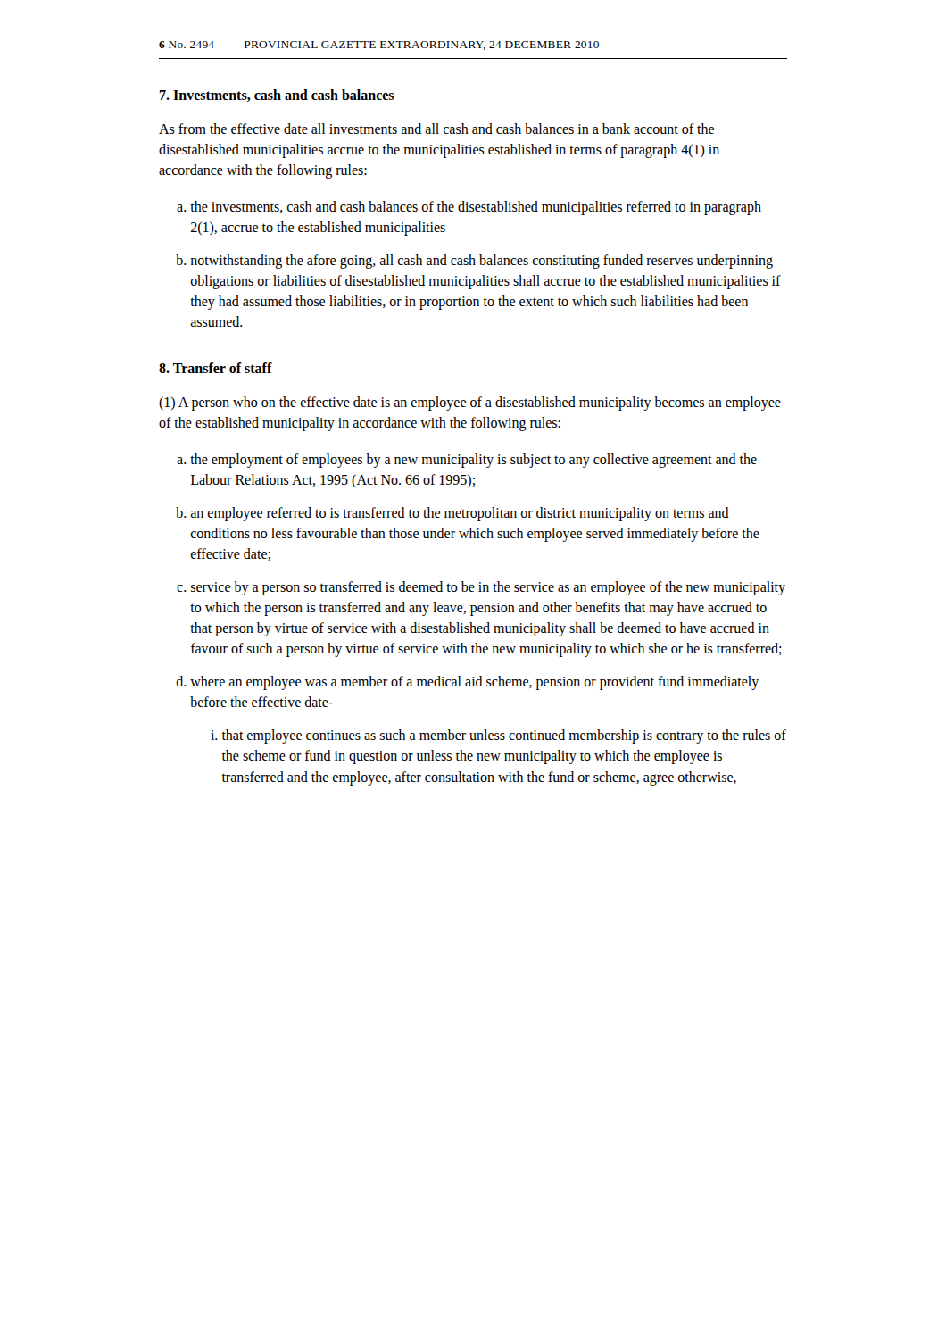6 No. 2494 PROVINCIAL GAZETTE EXTRAORDINARY, 24 DECEMBER 2010
7. Investments, cash and cash balances
As from the effective date all investments and all cash and cash balances in a bank account of the disestablished municipalities accrue to the municipalities established in terms of paragraph 4(1) in accordance with the following rules:
the investments, cash and cash balances of the disestablished municipalities referred to in paragraph 2(1), accrue to the established municipalities
notwithstanding the afore going, all cash and cash balances constituting funded reserves underpinning obligations or liabilities of disestablished municipalities shall accrue to the established municipalities if they had assumed those liabilities, or in proportion to the extent to which such liabilities had been assumed.
8. Transfer of staff
(1) A person who on the effective date is an employee of a disestablished municipality becomes an employee of the established municipality in accordance with the following rules:
the employment of employees by a new municipality is subject to any collective agreement and the Labour Relations Act, 1995 (Act No. 66 of 1995);
an employee referred to is transferred to the metropolitan or district municipality on terms and conditions no less favourable than those under which such employee served immediately before the effective date;
service by a person so transferred is deemed to be in the service as an employee of the new municipality to which the person is transferred and any leave, pension and other benefits that may have accrued to that person by virtue of service with a disestablished municipality shall be deemed to have accrued in favour of such a person by virtue of service with the new municipality to which she or he is transferred;
where an employee was a member of a medical aid scheme, pension or provident fund immediately before the effective date-
that employee continues as such a member unless continued membership is contrary to the rules of the scheme or fund in question or unless the new municipality to which the employee is transferred and the employee, after consultation with the fund or scheme, agree otherwise,